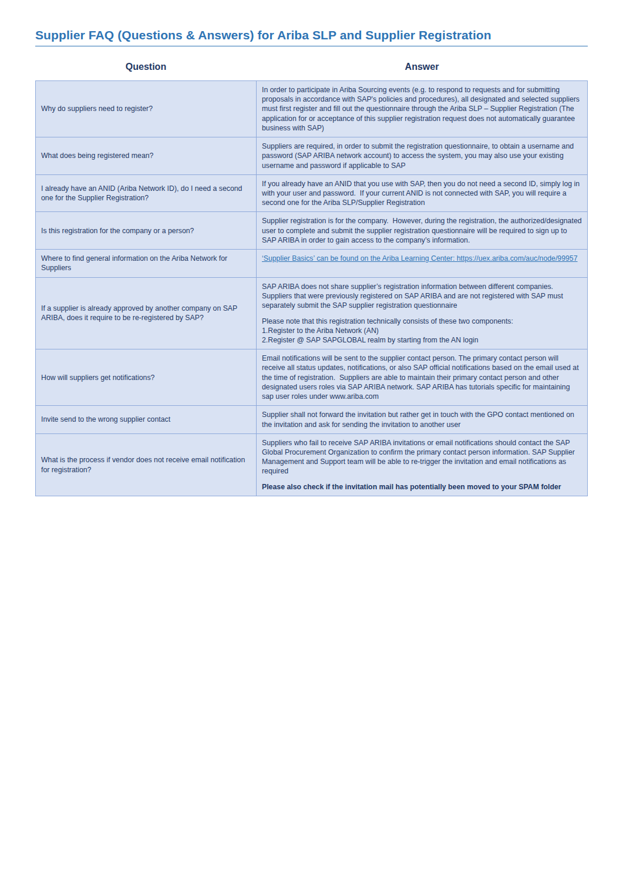Supplier FAQ (Questions & Answers) for Ariba SLP and Supplier Registration
| Question | Answer |
| --- | --- |
| Why do suppliers need to register? | In order to participate in Ariba Sourcing events (e.g. to respond to requests and for submitting proposals in accordance with SAP's policies and procedures), all designated and selected suppliers must first register and fill out the questionnaire through the Ariba SLP – Supplier Registration (The application for or acceptance of this supplier registration request does not automatically guarantee business with SAP) |
| What does being registered mean? | Suppliers are required, in order to submit the registration questionnaire, to obtain a username and password (SAP ARIBA network account) to access the system, you may also use your existing username and password if applicable to SAP |
| I already have an ANID (Ariba Network ID), do I need a second one for the Supplier Registration? | If you already have an ANID that you use with SAP, then you do not need a second ID, simply log in with your user and password. If your current ANID is not connected with SAP, you will require a second one for the Ariba SLP/Supplier Registration |
| Is this registration for the company or a person? | Supplier registration is for the company. However, during the registration, the authorized/designated user to complete and submit the supplier registration questionnaire will be required to sign up to SAP ARIBA in order to gain access to the company’s information. |
| Where to find general information on the Ariba Network for Suppliers | ‘Supplier Basics’ can be found on the Ariba Learning Center: https://uex.ariba.com/auc/node/99957 |
| If a supplier is already approved by another company on SAP ARIBA, does it require to be re-registered by SAP? | SAP ARIBA does not share supplier’s registration information between different companies. Suppliers that were previously registered on SAP ARIBA and are not registered with SAP must separately submit the SAP supplier registration questionnaire Please note that this registration technically consists of these two components: 1.Register to the Ariba Network (AN) 2.Register @ SAP SAPGLOBAL realm by starting from the AN login |
| How will suppliers get notifications? | Email notifications will be sent to the supplier contact person. The primary contact person will receive all status updates, notifications, or also SAP official notifications based on the email used at the time of registration. Suppliers are able to maintain their primary contact person and other designated users roles via SAP ARIBA network. SAP ARIBA has tutorials specific for maintaining sap user roles under www.ariba.com |
| Invite send to the wrong supplier contact | Supplier shall not forward the invitation but rather get in touch with the GPO contact mentioned on the invitation and ask for sending the invitation to another user |
| What is the process if vendor does not receive email notification for registration? | Suppliers who fail to receive SAP ARIBA invitations or email notifications should contact the SAP Global Procurement Organization to confirm the primary contact person information. SAP Supplier Management and Support team will be able to re-trigger the invitation and email notifications as required Please also check if the invitation mail has potentially been moved to your SPAM folder |